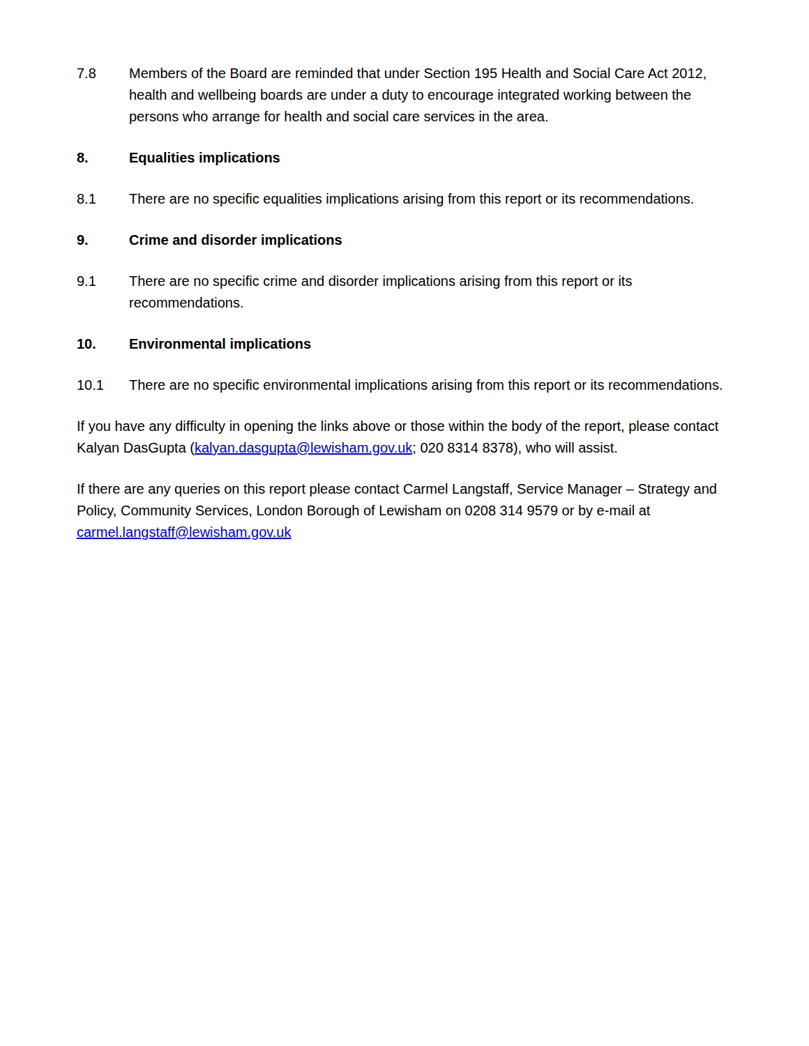7.8
Members of the Board are reminded that under Section 195 Health and Social Care Act 2012, health and wellbeing boards are under a duty to encourage integrated working between the persons who arrange for health and social care services in the area.
8. Equalities implications
8.1
There are no specific equalities implications arising from this report or its recommendations.
9. Crime and disorder implications
9.1
There are no specific crime and disorder implications arising from this report or its recommendations.
10. Environmental implications
10.1
There are no specific environmental implications arising from this report or its recommendations.
If you have any difficulty in opening the links above or those within the body of the report, please contact Kalyan DasGupta (kalyan.dasgupta@lewisham.gov.uk; 020 8314 8378), who will assist.
If there are any queries on this report please contact Carmel Langstaff, Service Manager – Strategy and Policy, Community Services, London Borough of Lewisham on 0208 314 9579 or by e-mail at carmel.langstaff@lewisham.gov.uk